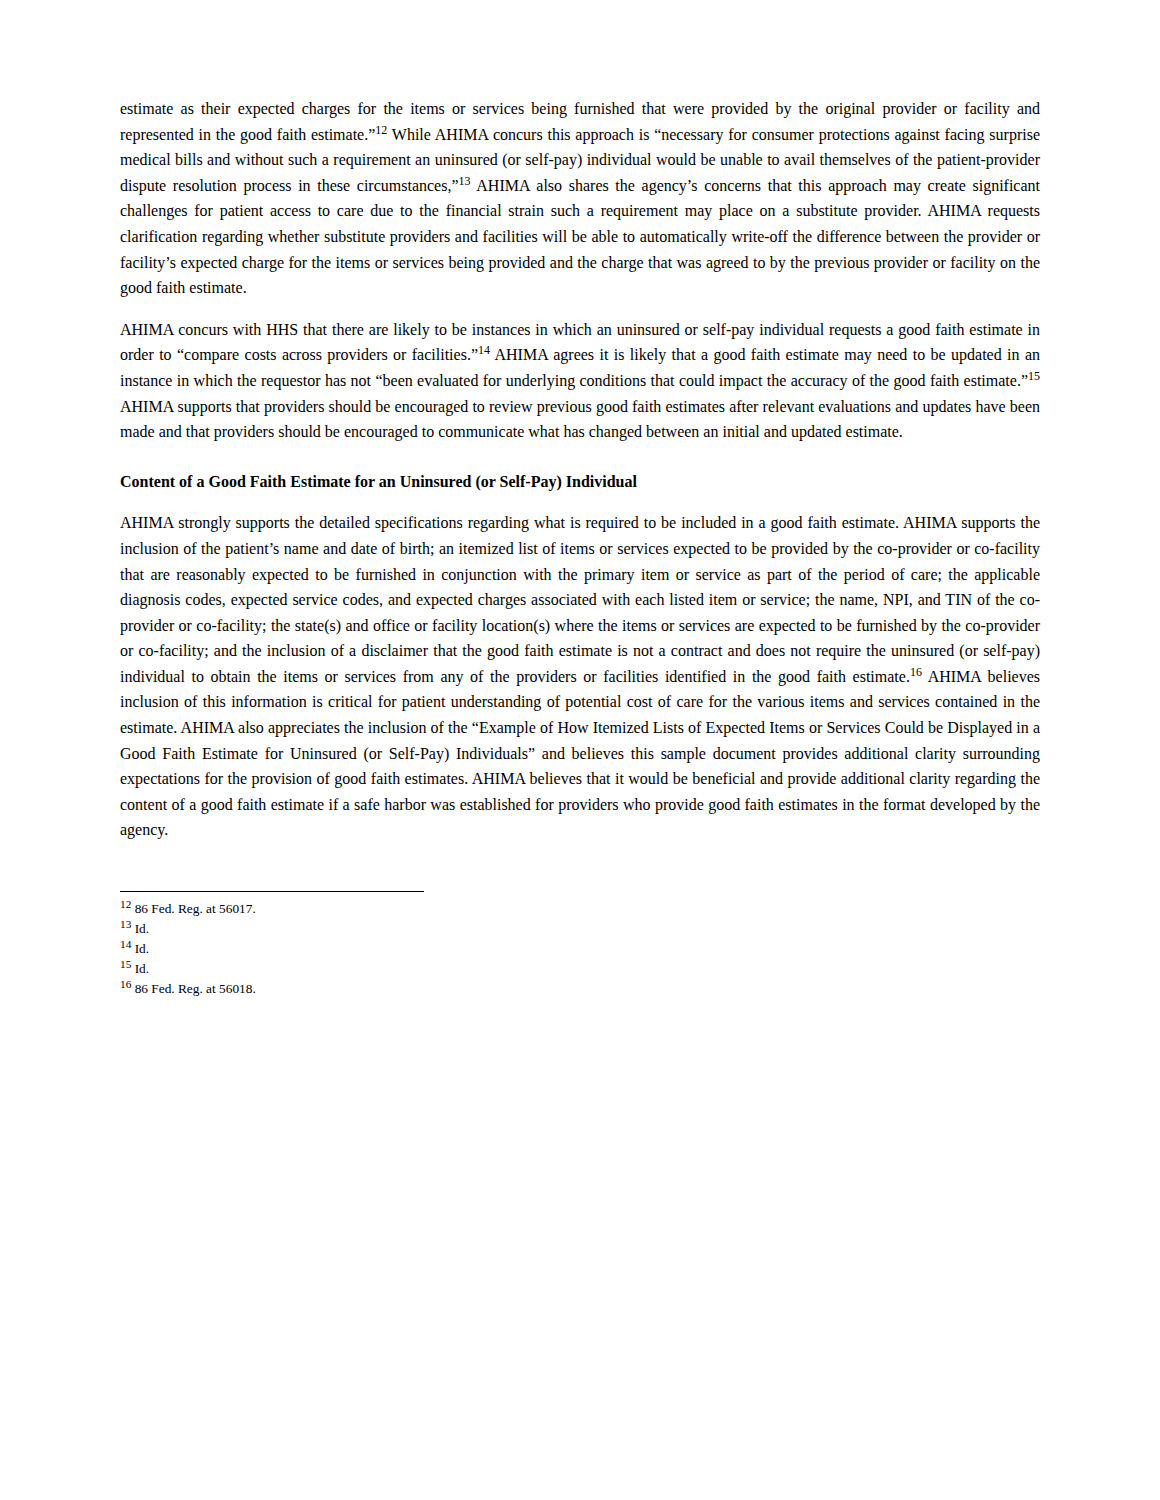estimate as their expected charges for the items or services being furnished that were provided by the original provider or facility and represented in the good faith estimate.”12 While AHIMA concurs this approach is “necessary for consumer protections against facing surprise medical bills and without such a requirement an uninsured (or self-pay) individual would be unable to avail themselves of the patient-provider dispute resolution process in these circumstances,”13 AHIMA also shares the agency’s concerns that this approach may create significant challenges for patient access to care due to the financial strain such a requirement may place on a substitute provider. AHIMA requests clarification regarding whether substitute providers and facilities will be able to automatically write-off the difference between the provider or facility’s expected charge for the items or services being provided and the charge that was agreed to by the previous provider or facility on the good faith estimate.
AHIMA concurs with HHS that there are likely to be instances in which an uninsured or self-pay individual requests a good faith estimate in order to “compare costs across providers or facilities.”14 AHIMA agrees it is likely that a good faith estimate may need to be updated in an instance in which the requestor has not “been evaluated for underlying conditions that could impact the accuracy of the good faith estimate.”15 AHIMA supports that providers should be encouraged to review previous good faith estimates after relevant evaluations and updates have been made and that providers should be encouraged to communicate what has changed between an initial and updated estimate.
Content of a Good Faith Estimate for an Uninsured (or Self-Pay) Individual
AHIMA strongly supports the detailed specifications regarding what is required to be included in a good faith estimate. AHIMA supports the inclusion of the patient’s name and date of birth; an itemized list of items or services expected to be provided by the co-provider or co-facility that are reasonably expected to be furnished in conjunction with the primary item or service as part of the period of care; the applicable diagnosis codes, expected service codes, and expected charges associated with each listed item or service; the name, NPI, and TIN of the co-provider or co-facility; the state(s) and office or facility location(s) where the items or services are expected to be furnished by the co-provider or co-facility; and the inclusion of a disclaimer that the good faith estimate is not a contract and does not require the uninsured (or self-pay) individual to obtain the items or services from any of the providers or facilities identified in the good faith estimate.16 AHIMA believes inclusion of this information is critical for patient understanding of potential cost of care for the various items and services contained in the estimate. AHIMA also appreciates the inclusion of the “Example of How Itemized Lists of Expected Items or Services Could be Displayed in a Good Faith Estimate for Uninsured (or Self-Pay) Individuals” and believes this sample document provides additional clarity surrounding expectations for the provision of good faith estimates. AHIMA believes that it would be beneficial and provide additional clarity regarding the content of a good faith estimate if a safe harbor was established for providers who provide good faith estimates in the format developed by the agency.
12 86 Fed. Reg. at 56017.
13 Id.
14 Id.
15 Id.
16 86 Fed. Reg. at 56018.